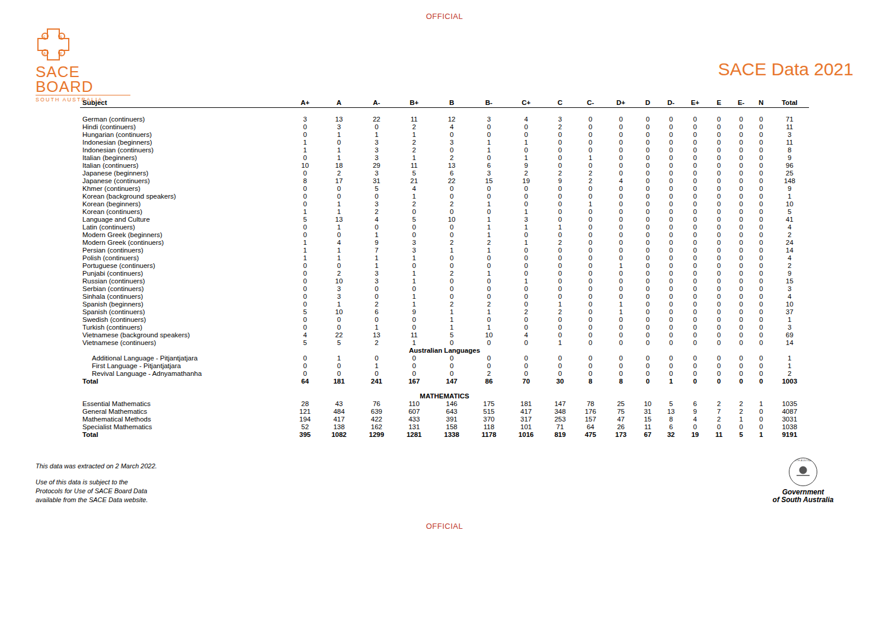OFFICIAL
c s a e
SACE
BOARD
SOUTH AUSTRALIA
SACE Data 2021
| Subject | A+ | A | A- | B+ | B | B- | C+ | C | C- | D+ | D | D- | E+ | E | E- | N | Total |
| --- | --- | --- | --- | --- | --- | --- | --- | --- | --- | --- | --- | --- | --- | --- | --- | --- | --- |
| German (continuers) | 3 | 13 | 22 | 11 | 12 | 3 | 4 | 3 | 0 | 0 | 0 | 0 | 0 | 0 | 0 | 0 | 71 |
| Hindi (continuers) | 0 | 3 | 0 | 2 | 4 | 0 | 0 | 2 | 0 | 0 | 0 | 0 | 0 | 0 | 0 | 0 | 11 |
| Hungarian (continuers) | 0 | 1 | 1 | 1 | 0 | 0 | 0 | 0 | 0 | 0 | 0 | 0 | 0 | 0 | 0 | 0 | 3 |
| Indonesian (beginners) | 1 | 0 | 3 | 2 | 3 | 1 | 1 | 0 | 0 | 0 | 0 | 0 | 0 | 0 | 0 | 0 | 11 |
| Indonesian (continuers) | 1 | 1 | 3 | 2 | 0 | 1 | 0 | 0 | 0 | 0 | 0 | 0 | 0 | 0 | 0 | 0 | 8 |
| Italian (beginners) | 0 | 1 | 3 | 1 | 2 | 0 | 1 | 0 | 1 | 0 | 0 | 0 | 0 | 0 | 0 | 0 | 9 |
| Italian (continuers) | 10 | 18 | 29 | 11 | 13 | 6 | 9 | 0 | 0 | 0 | 0 | 0 | 0 | 0 | 0 | 0 | 96 |
| Japanese (beginners) | 0 | 2 | 3 | 5 | 6 | 3 | 2 | 2 | 2 | 0 | 0 | 0 | 0 | 0 | 0 | 0 | 25 |
| Japanese (continuers) | 8 | 17 | 31 | 21 | 22 | 15 | 19 | 9 | 2 | 4 | 0 | 0 | 0 | 0 | 0 | 0 | 148 |
| Khmer (continuers) | 0 | 0 | 5 | 4 | 0 | 0 | 0 | 0 | 0 | 0 | 0 | 0 | 0 | 0 | 0 | 0 | 9 |
| Korean (background speakers) | 0 | 0 | 0 | 1 | 0 | 0 | 0 | 0 | 0 | 0 | 0 | 0 | 0 | 0 | 0 | 0 | 1 |
| Korean (beginners) | 0 | 1 | 3 | 2 | 2 | 1 | 0 | 0 | 1 | 0 | 0 | 0 | 0 | 0 | 0 | 0 | 10 |
| Korean (continuers) | 1 | 1 | 2 | 0 | 0 | 0 | 1 | 0 | 0 | 0 | 0 | 0 | 0 | 0 | 0 | 0 | 5 |
| Language and Culture | 5 | 13 | 4 | 5 | 10 | 1 | 3 | 0 | 0 | 0 | 0 | 0 | 0 | 0 | 0 | 0 | 41 |
| Latin (continuers) | 0 | 1 | 0 | 0 | 0 | 1 | 1 | 1 | 0 | 0 | 0 | 0 | 0 | 0 | 0 | 0 | 4 |
| Modern Greek (beginners) | 0 | 0 | 1 | 0 | 0 | 1 | 0 | 0 | 0 | 0 | 0 | 0 | 0 | 0 | 0 | 0 | 2 |
| Modern Greek (continuers) | 1 | 4 | 9 | 3 | 2 | 2 | 1 | 2 | 0 | 0 | 0 | 0 | 0 | 0 | 0 | 0 | 24 |
| Persian (continuers) | 1 | 1 | 7 | 3 | 1 | 1 | 0 | 0 | 0 | 0 | 0 | 0 | 0 | 0 | 0 | 0 | 14 |
| Polish (continuers) | 1 | 1 | 1 | 1 | 0 | 0 | 0 | 0 | 0 | 0 | 0 | 0 | 0 | 0 | 0 | 0 | 4 |
| Portuguese (continuers) | 0 | 0 | 1 | 0 | 0 | 0 | 0 | 0 | 0 | 1 | 0 | 0 | 0 | 0 | 0 | 0 | 2 |
| Punjabi (continuers) | 0 | 2 | 3 | 1 | 2 | 1 | 0 | 0 | 0 | 0 | 0 | 0 | 0 | 0 | 0 | 0 | 9 |
| Russian (continuers) | 0 | 10 | 3 | 1 | 0 | 0 | 1 | 0 | 0 | 0 | 0 | 0 | 0 | 0 | 0 | 0 | 15 |
| Serbian (continuers) | 0 | 3 | 0 | 0 | 0 | 0 | 0 | 0 | 0 | 0 | 0 | 0 | 0 | 0 | 0 | 0 | 3 |
| Sinhala (continuers) | 0 | 3 | 0 | 1 | 0 | 0 | 0 | 0 | 0 | 0 | 0 | 0 | 0 | 0 | 0 | 0 | 4 |
| Spanish (beginners) | 0 | 1 | 2 | 1 | 2 | 2 | 0 | 1 | 0 | 1 | 0 | 0 | 0 | 0 | 0 | 0 | 10 |
| Spanish (continuers) | 5 | 10 | 6 | 9 | 1 | 1 | 2 | 2 | 0 | 1 | 0 | 0 | 0 | 0 | 0 | 0 | 37 |
| Swedish (continuers) | 0 | 0 | 0 | 0 | 1 | 0 | 0 | 0 | 0 | 0 | 0 | 0 | 0 | 0 | 0 | 0 | 1 |
| Turkish (continuers) | 0 | 0 | 1 | 0 | 1 | 1 | 0 | 0 | 0 | 0 | 0 | 0 | 0 | 0 | 0 | 0 | 3 |
| Vietnamese (background speakers) | 4 | 22 | 13 | 11 | 5 | 10 | 4 | 0 | 0 | 0 | 0 | 0 | 0 | 0 | 0 | 0 | 69 |
| Vietnamese (continuers) | 5 | 5 | 2 | 1 | 0 | 0 | 0 | 1 | 0 | 0 | 0 | 0 | 0 | 0 | 0 | 0 | 14 |
| Australian Languages |
| Additional Language - Pitjantjatjara | 0 | 1 | 0 | 0 | 0 | 0 | 0 | 0 | 0 | 0 | 0 | 0 | 0 | 0 | 0 | 0 | 1 |
| First Language - Pitjantjatjara | 0 | 0 | 1 | 0 | 0 | 0 | 0 | 0 | 0 | 0 | 0 | 0 | 0 | 0 | 0 | 0 | 1 |
| Revival Language - Adnyamathanha | 0 | 0 | 0 | 0 | 0 | 2 | 0 | 0 | 0 | 0 | 0 | 0 | 0 | 0 | 0 | 0 | 2 |
| Total | 64 | 181 | 241 | 167 | 147 | 86 | 70 | 30 | 8 | 8 | 0 | 1 | 0 | 0 | 0 | 0 | 1003 |
| MATHEMATICS |
| Essential Mathematics | 28 | 43 | 76 | 110 | 146 | 175 | 181 | 147 | 78 | 25 | 10 | 5 | 6 | 2 | 2 | 1 | 1035 |
| General Mathematics | 121 | 484 | 639 | 607 | 643 | 515 | 417 | 348 | 176 | 75 | 31 | 13 | 9 | 7 | 2 | 0 | 4087 |
| Mathematical Methods | 194 | 417 | 422 | 433 | 391 | 370 | 317 | 253 | 157 | 47 | 15 | 8 | 4 | 2 | 1 | 0 | 3031 |
| Specialist Mathematics | 52 | 138 | 162 | 131 | 158 | 118 | 101 | 71 | 64 | 26 | 11 | 6 | 0 | 0 | 0 | 0 | 1038 |
| Total | 395 | 1082 | 1299 | 1281 | 1338 | 1178 | 1016 | 819 | 475 | 173 | 67 | 32 | 19 | 11 | 5 | 1 | 9191 |
This data was extracted on 2 March 2022.
Use of this data is subject to the
Protocols for Use of SACE Board Data
available from the SACE Data website.
SOUTH AUSTRALIA
Government of South Australia
OFFICIAL